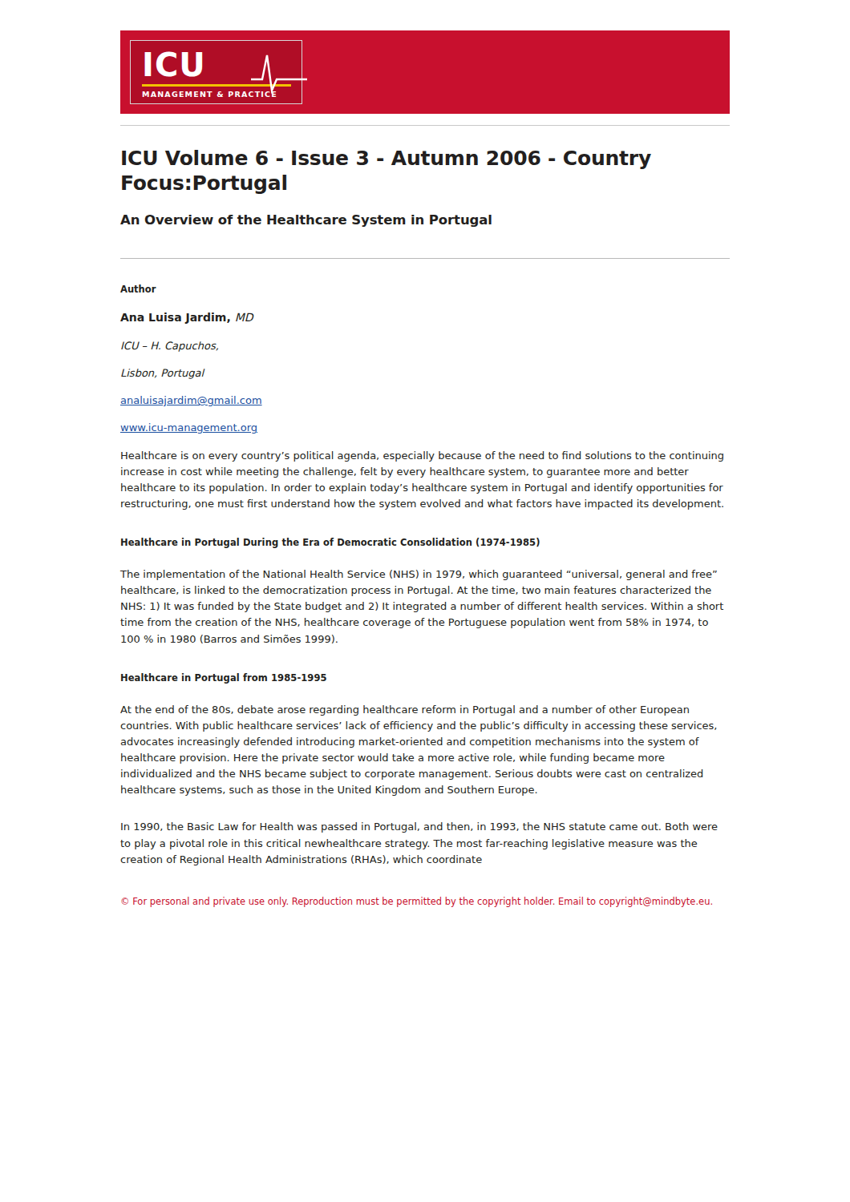ICU
MANAGEMENT & PRACTICE
ICU Volume 6 - Issue 3 - Autumn 2006 - Country Focus:Portugal
An Overview of the Healthcare System in Portugal
Author
Ana Luisa Jardim, MD
ICU – H. Capuchos,
Lisbon, Portugal
analuisajardim@gmail.com
www.icu-management.org
Healthcare is on every country’s political agenda, especially because of the need to find solutions to the continuing increase in cost while meeting the challenge, felt by every healthcare system, to guarantee more and better healthcare to its population. In order to explain today’s healthcare system in Portugal and identify opportunities for restructuring, one must first understand how the system evolved and what factors have impacted its development.
Healthcare in Portugal During the Era of Democratic Consolidation (1974-1985)
The implementation of the National Health Service (NHS) in 1979, which guaranteed “universal, general and free” healthcare, is linked to the democratization process in Portugal. At the time, two main features characterized the NHS: 1) It was funded by the State budget and 2) It integrated a number of different health services. Within a short time from the creation of the NHS, healthcare coverage of the Portuguese population went from 58% in 1974, to 100 % in 1980 (Barros and Simões 1999).
Healthcare in Portugal from 1985-1995
At the end of the 80s, debate arose regarding healthcare reform in Portugal and a number of other European countries. With public healthcare services’ lack of efficiency and the public’s difficulty in accessing these services, advocates increasingly defended introducing market-oriented and competition mechanisms into the system of healthcare provision. Here the private sector would take a more active role, while funding became more individualized and the NHS became subject to corporate management. Serious doubts were cast on centralized healthcare systems, such as those in the United Kingdom and Southern Europe.
In 1990, the Basic Law for Health was passed in Portugal, and then, in 1993, the NHS statute came out. Both were to play a pivotal role in this critical newhealthcare strategy. The most far-reaching legislative measure was the creation of Regional Health Administrations (RHAs), which coordinate
© For personal and private use only. Reproduction must be permitted by the copyright holder. Email to copyright@mindbyte.eu.